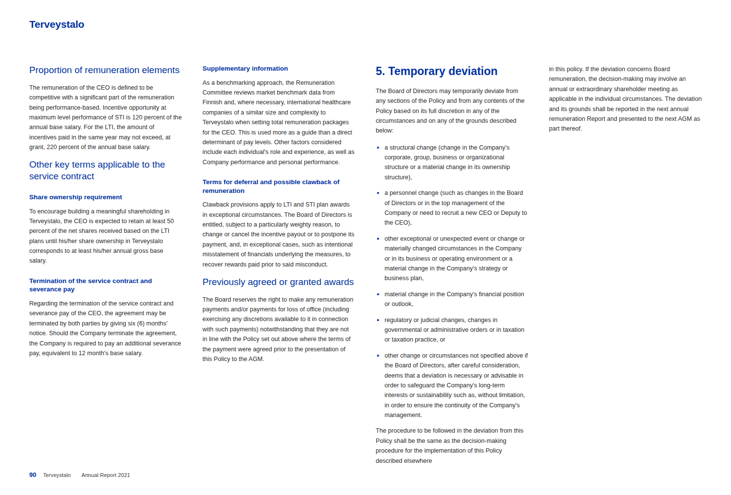Terveystalo
Proportion of remuneration elements
The remuneration of the CEO is defined to be competitive with a significant part of the remuneration being performance-based. Incentive opportunity at maximum level performance of STI is 120 percent of the annual base salary. For the LTI, the amount of incentives paid in the same year may not exceed, at grant, 220 percent of the annual base salary.
Other key terms applicable to the service contract
Share ownership requirement
To encourage building a meaningful shareholding in Terveystalo, the CEO is expected to retain at least 50 percent of the net shares received based on the LTI plans until his/her share ownership in Terveystalo corresponds to at least his/her annual gross base salary.
Termination of the service contract and severance pay
Regarding the termination of the service contract and severance pay of the CEO, the agreement may be terminated by both parties by giving six (6) months' notice. Should the Company terminate the agreement, the Company is required to pay an additional severance pay, equivalent to 12 month's base salary.
Supplementary information
As a benchmarking approach, the Remuneration Committee reviews market benchmark data from Finnish and, where necessary, international healthcare companies of a similar size and complexity to Terveystalo when setting total remuneration packages for the CEO. This is used more as a guide than a direct determinant of pay levels. Other factors considered include each individual's role and experience, as well as Company performance and personal performance.
Terms for deferral and possible clawback of remuneration
Clawback provisions apply to LTI and STI plan awards in exceptional circumstances. The Board of Directors is entitled, subject to a particularly weighty reason, to change or cancel the incentive payout or to postpone its payment, and, in exceptional cases, such as intentional misstatement of financials underlying the measures, to recover rewards paid prior to said misconduct.
Previously agreed or granted awards
The Board reserves the right to make any remuneration payments and/or payments for loss of office (including exercising any discretions available to it in connection with such payments) notwithstanding that they are not in line with the Policy set out above where the terms of the payment were agreed prior to the presentation of this Policy to the AGM.
5. Temporary deviation
The Board of Directors may temporarily deviate from any sections of the Policy and from any contents of the Policy based on its full discretion in any of the circumstances and on any of the grounds described below:
a structural change (change in the Company's corporate, group, business or organizational structure or a material change in its ownership structure),
a personnel change (such as changes in the Board of Directors or in the top management of the Company or need to recruit a new CEO or Deputy to the CEO),
other exceptional or unexpected event or change or materially changed circumstances in the Company or in its business or operating environment or a material change in the Company's strategy or business plan,
material change in the Company's financial position or outlook,
regulatory or judicial changes, changes in governmental or administrative orders or in taxation or taxation practice, or
other change or circumstances not specified above if the Board of Directors, after careful consideration, deems that a deviation is necessary or advisable in order to safeguard the Company's long-term interests or sustainability such as, without limitation, in order to ensure the continuity of the Company's management.
The procedure to be followed in the deviation from this Policy shall be the same as the decision-making procedure for the implementation of this Policy described elsewhere
in this policy. If the deviation concerns Board remuneration, the decision-making may involve an annual or extraordinary shareholder meeting as applicable in the individual circumstances. The deviation and its grounds shall be reported in the next annual remuneration Report and presented to the next AGM as part thereof.
90 Terveystalo Annual Report 2021